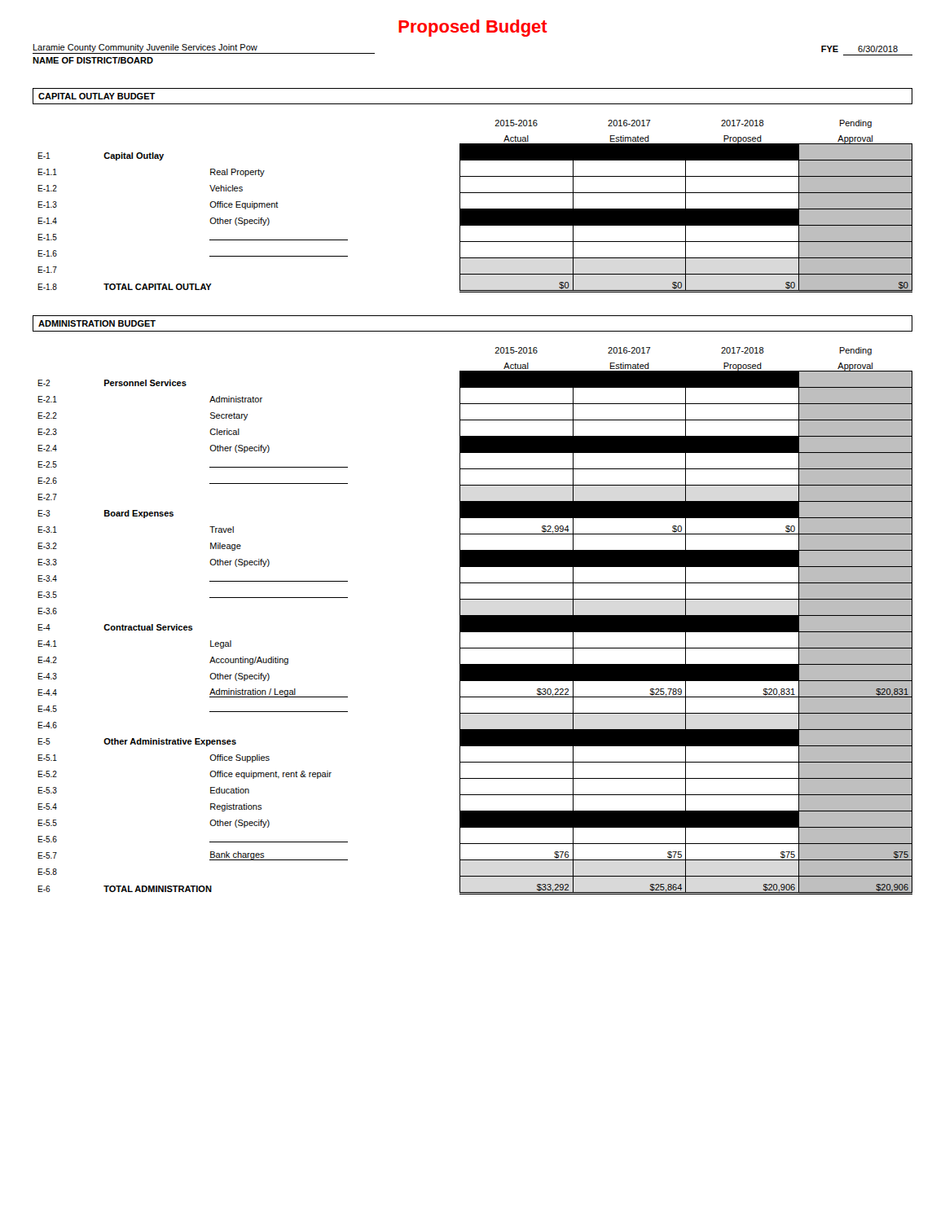Proposed Budget
Laramie County Community Juvenile Services Joint Pow
FYE 6/30/2018
NAME OF DISTRICT/BOARD
CAPITAL OUTLAY BUDGET
| | | 2015-2016 | 2016-2017 | 2017-2018 | Pending |
| | | Actual | Estimated | Proposed | Approval |
| E-1 | Capital Outlay | | | | |
| E-1.1 | Real Property | | | | |
| E-1.2 | Vehicles | | | | |
| E-1.3 | Office Equipment | | | | |
| E-1.4 | Other (Specify) | | | | |
| E-1.5 | | | | | |
| E-1.6 | | | | | |
| E-1.7 | | | | | |
| E-1.8 | TOTAL CAPITAL OUTLAY | $0 | $0 | $0 | $0 |
ADMINISTRATION BUDGET
| | | 2015-2016 | 2016-2017 | 2017-2018 | Pending |
| | | Actual | Estimated | Proposed | Approval |
| E-2 | Personnel Services | | | | |
| E-2.1 | Administrator | | | | |
| E-2.2 | Secretary | | | | |
| E-2.3 | Clerical | | | | |
| E-2.4 | Other (Specify) | | | | |
| E-2.5 | | | | | |
| E-2.6 | | | | | |
| E-2.7 | | | | | |
| E-3 | Board Expenses | | | | |
| E-3.1 | Travel | $2,994 | $0 | $0 | |
| E-3.2 | Mileage | | | | |
| E-3.3 | Other (Specify) | | | | |
| E-3.4 | | | | | |
| E-3.5 | | | | | |
| E-3.6 | | | | | |
| E-4 | Contractual Services | | | | |
| E-4.1 | Legal | | | | |
| E-4.2 | Accounting/Auditing | | | | |
| E-4.3 | Other (Specify) | | | | |
| E-4.4 | Administration / Legal | $30,222 | $25,789 | $20,831 | $20,831 |
| E-4.5 | | | | | |
| E-4.6 | | | | | |
| E-5 | Other Administrative Expenses | | | | |
| E-5.1 | Office Supplies | | | | |
| E-5.2 | Office equipment, rent & repair | | | | |
| E-5.3 | Education | | | | |
| E-5.4 | Registrations | | | | |
| E-5.5 | Other (Specify) | | | | |
| E-5.6 | | | | | |
| E-5.7 | Bank charges | $76 | $75 | $75 | $75 |
| E-5.8 | | | | | |
| E-6 | TOTAL ADMINISTRATION | $33,292 | $25,864 | $20,906 | $20,906 |